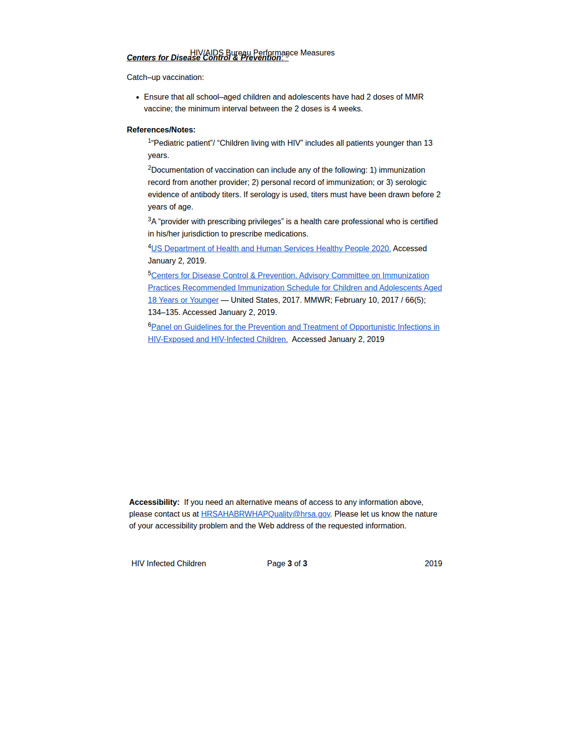HIV/AIDS Bureau Performance Measures
Centers for Disease Control & Prevention: 5
Catch–up vaccination:
Ensure that all school–aged children and adolescents have had 2 doses of MMR vaccine; the minimum interval between the 2 doses is 4 weeks.
References/Notes:
1“Pediatric patient”/ “Children living with HIV” includes all patients younger than 13 years.
2Documentation of vaccination can include any of the following: 1) immunization record from another provider; 2) personal record of immunization; or 3) serologic evidence of antibody titers. If serology is used, titers must have been drawn before 2 years of age.
3A “provider with prescribing privileges” is a health care professional who is certified in his/her jurisdiction to prescribe medications.
4US Department of Health and Human Services Healthy People 2020. Accessed January 2, 2019.
5Centers for Disease Control & Prevention. Advisory Committee on Immunization Practices Recommended Immunization Schedule for Children and Adolescents Aged 18 Years or Younger — United States, 2017. MMWR; February 10, 2017 / 66(5); 134–135. Accessed January 2, 2019.
6Panel on Guidelines for the Prevention and Treatment of Opportunistic Infections in HIV-Exposed and HIV-Infected Children. Accessed January 2, 2019
Accessibility: If you need an alternative means of access to any information above, please contact us at HRSAHABRWHAPQuality@hrsa.gov. Please let us know the nature of your accessibility problem and the Web address of the requested information.
HIV Infected Children
Page 3 of 3
2019